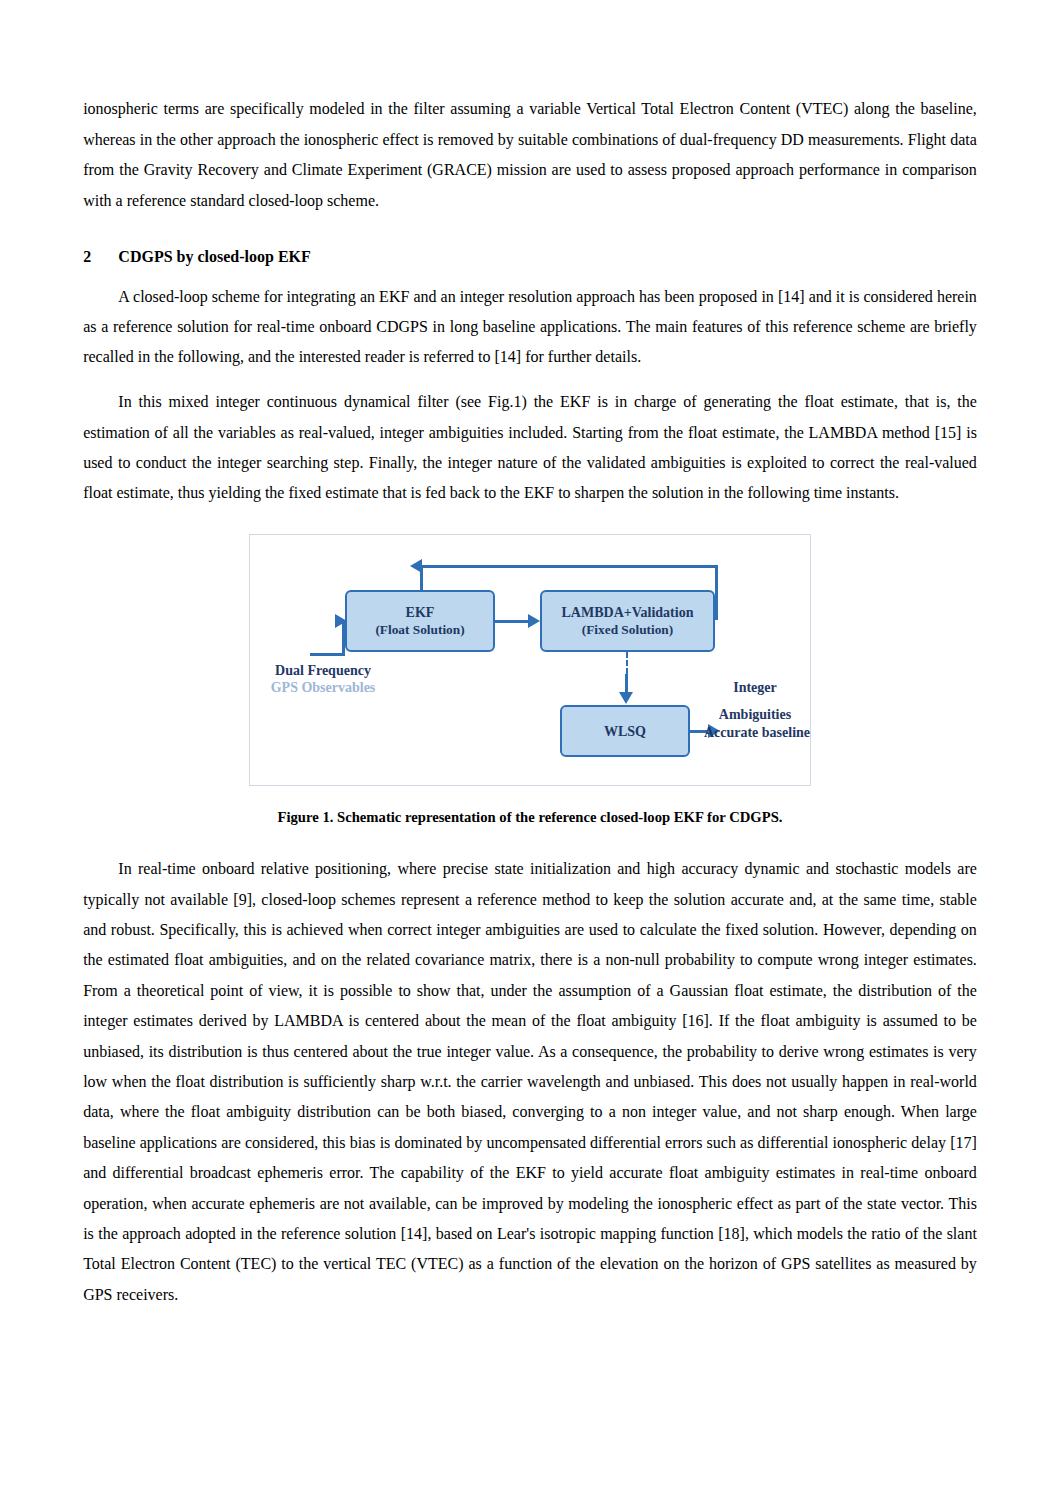ionospheric terms are specifically modeled in the filter assuming a variable Vertical Total Electron Content (VTEC) along the baseline, whereas in the other approach the ionospheric effect is removed by suitable combinations of dual-frequency DD measurements. Flight data from the Gravity Recovery and Climate Experiment (GRACE) mission are used to assess proposed approach performance in comparison with a reference standard closed-loop scheme.
2 CDGPS by closed-loop EKF
A closed-loop scheme for integrating an EKF and an integer resolution approach has been proposed in [14] and it is considered herein as a reference solution for real-time onboard CDGPS in long baseline applications. The main features of this reference scheme are briefly recalled in the following, and the interested reader is referred to [14] for further details.
In this mixed integer continuous dynamical filter (see Fig.1) the EKF is in charge of generating the float estimate, that is, the estimation of all the variables as real-valued, integer ambiguities included. Starting from the float estimate, the LAMBDA method [15] is used to conduct the integer searching step. Finally, the integer nature of the validated ambiguities is exploited to correct the real-valued float estimate, thus yielding the fixed estimate that is fed back to the EKF to sharpen the solution in the following time instants.
EKF(Float Solution)
LAMBDA+Validation(Fixed Solution)
WLSQ
Dual Frequency
GPS Observables
Integer Ambiguities
Accurate baseline
Figure 1. Schematic representation of the reference closed-loop EKF for CDGPS.
In real-time onboard relative positioning, where precise state initialization and high accuracy dynamic and stochastic models are typically not available [9], closed-loop schemes represent a reference method to keep the solution accurate and, at the same time, stable and robust. Specifically, this is achieved when correct integer ambiguities are used to calculate the fixed solution. However, depending on the estimated float ambiguities, and on the related covariance matrix, there is a non-null probability to compute wrong integer estimates. From a theoretical point of view, it is possible to show that, under the assumption of a Gaussian float estimate, the distribution of the integer estimates derived by LAMBDA is centered about the mean of the float ambiguity [16]. If the float ambiguity is assumed to be unbiased, its distribution is thus centered about the true integer value. As a consequence, the probability to derive wrong estimates is very low when the float distribution is sufficiently sharp w.r.t. the carrier wavelength and unbiased. This does not usually happen in real-world data, where the float ambiguity distribution can be both biased, converging to a non integer value, and not sharp enough. When large baseline applications are considered, this bias is dominated by uncompensated differential errors such as differential ionospheric delay [17] and differential broadcast ephemeris error. The capability of the EKF to yield accurate float ambiguity estimates in real-time onboard operation, when accurate ephemeris are not available, can be improved by modeling the ionospheric effect as part of the state vector. This is the approach adopted in the reference solution [14], based on Lear's isotropic mapping function [18], which models the ratio of the slant Total Electron Content (TEC) to the vertical TEC (VTEC) as a function of the elevation on the horizon of GPS satellites as measured by GPS receivers.